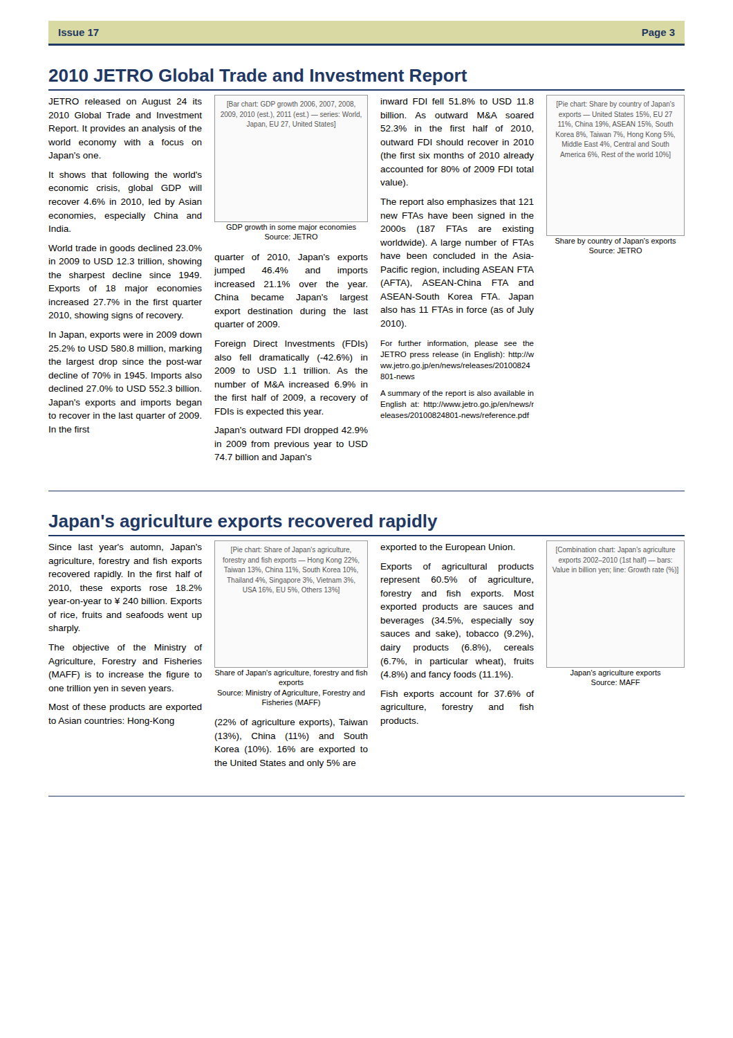Issue 17 Page 3
2010 JETRO Global Trade and Investment Report
JETRO released on August 24 its 2010 Global Trade and Investment Report. It provides an analysis of the world economy with a focus on Japan's one.
It shows that following the world's economic crisis, global GDP will recover 4.6% in 2010, led by Asian economies, especially China and India.
World trade in goods declined 23.0% in 2009 to USD 12.3 trillion, showing the sharpest decline since 1949. Exports of 18 major economies increased 27.7% in the first quarter 2010, showing signs of recovery.
In Japan, exports were in 2009 down 25.2% to USD 580.8 million, marking the largest drop since the post-war decline of 70% in 1945. Imports also declined 27.0% to USD 552.3 billion. Japan's exports and imports began to recover in the last quarter of 2009. In the first
[Bar chart: GDP growth 2006, 2007, 2008, 2009, 2010 (est.), 2011 (est.) — series: World, Japan, EU 27, United States]
GDP growth in some major economies
Source: JETRO
quarter of 2010, Japan's exports jumped 46.4% and imports increased 21.1% over the year. China became Japan's largest export destination during the last quarter of 2009.
Foreign Direct Investments (FDIs) also fell dramatically (-42.6%) in 2009 to USD 1.1 trillion. As the number of M&A increased 6.9% in the first half of 2009, a recovery of FDIs is expected this year.
Japan's outward FDI dropped 42.9% in 2009 from previous year to USD 74.7 billion and Japan's
inward FDI fell 51.8% to USD 11.8 billion. As outward M&A soared 52.3% in the first half of 2010, outward FDI should recover in 2010 (the first six months of 2010 already accounted for 80% of 2009 FDI total value).
The report also emphasizes that 121 new FTAs have been signed in the 2000s (187 FTAs are existing worldwide). A large number of FTAs have been concluded in the Asia-Pacific region, including ASEAN FTA (AFTA), ASEAN-China FTA and ASEAN-South Korea FTA. Japan also has 11 FTAs in force (as of July 2010).
For further information, please see the JETRO press release (in English): http://www.jetro.go.jp/en/news/releases/20100824801-news
A summary of the report is also available in English at: http://www.jetro.go.jp/en/news/releases/20100824801-news/reference.pdf
[Pie chart: Share by country of Japan's exports — United States 15%, EU 27 11%, China 19%, ASEAN 15%, South Korea 8%, Taiwan 7%, Hong Kong 5%, Middle East 4%, Central and South America 6%, Rest of the world 10%]
Share by country of Japan's exports
Source: JETRO
Japan's agriculture exports recovered rapidly
Since last year's automn, Japan's agriculture, forestry and fish exports recovered rapidly. In the first half of 2010, these exports rose 18.2% year-on-year to ¥ 240 billion. Exports of rice, fruits and seafoods went up sharply.
The objective of the Ministry of Agriculture, Forestry and Fisheries (MAFF) is to increase the figure to one trillion yen in seven years.
Most of these products are exported to Asian countries: Hong-Kong
[Pie chart: Share of Japan's agriculture, forestry and fish exports — Hong Kong 22%, Taiwan 13%, China 11%, South Korea 10%, Thailand 4%, Singapore 3%, Vietnam 3%, USA 16%, EU 5%, Others 13%]
Share of Japan's agriculture, forestry and fish exports
Source: Ministry of Agriculture, Forestry and Fisheries (MAFF)
(22% of agriculture exports), Taiwan (13%), China (11%) and South Korea (10%). 16% are exported to the United States and only 5% are
exported to the European Union.
Exports of agricultural products represent 60.5% of agriculture, forestry and fish exports. Most exported products are sauces and beverages (34.5%, especially soy sauces and sake), tobacco (9.2%), dairy products (6.8%), cereals (6.7%, in particular wheat), fruits (4.8%) and fancy foods (11.1%).
Fish exports account for 37.6% of agriculture, forestry and fish products.
[Combination chart: Japan's agriculture exports 2002–2010 (1st half) — bars: Value in billion yen; line: Growth rate (%)]
Japan's agriculture exports
Source: MAFF